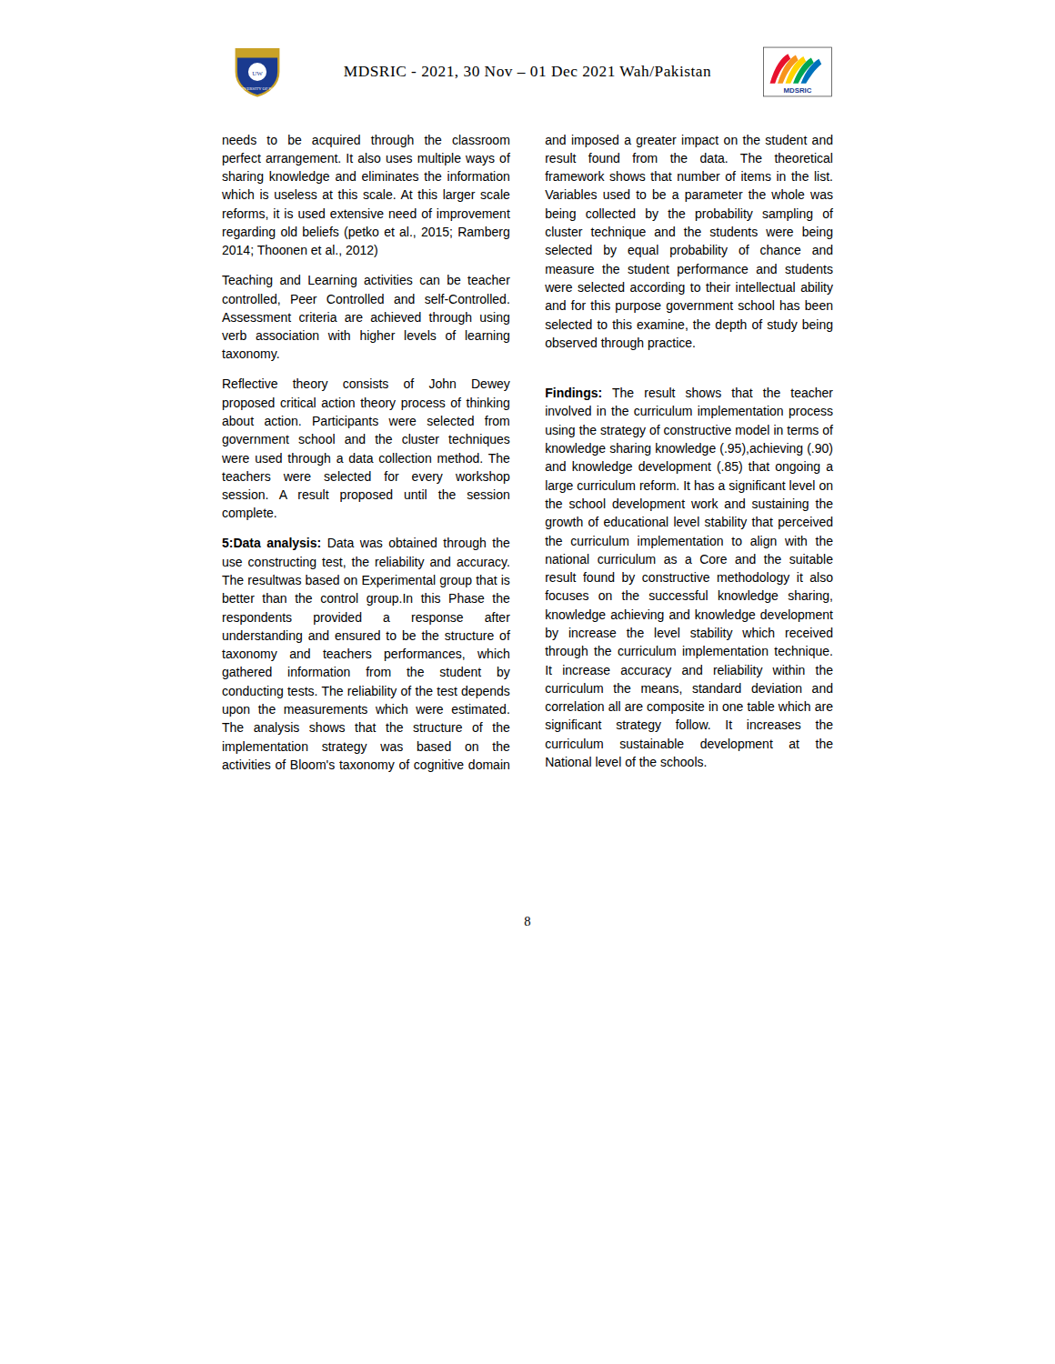UW UNIVERSITY OF WAH
MDSRIC - 2021, 30 Nov – 01 Dec 2021 Wah/Pakistan
MDSRIC
needs to be acquired through the classroom perfect arrangement. It also uses multiple ways of sharing knowledge and eliminates the information which is useless at this scale. At this larger scale reforms, it is used extensive need of improvement regarding old beliefs (petko et al., 2015; Ramberg 2014; Thoonen et al., 2012)
Teaching and Learning activities can be teacher controlled, Peer Controlled and self-Controlled. Assessment criteria are achieved through using verb association with higher levels of learning taxonomy.
Reflective theory consists of John Dewey proposed critical action theory process of thinking about action. Participants were selected from government school and the cluster techniques were used through a data collection method. The teachers were selected for every workshop session. A result proposed until the session complete.
5:Data analysis: Data was obtained through the use constructing test, the reliability and accuracy. The resultwas based on Experimental group that is better than the control group.In this Phase the respondents provided a response after understanding and ensured to be the structure of taxonomy and teachers performances, which gathered information from the student by conducting tests. The reliability of the test depends upon the measurements which were estimated. The analysis shows that the structure of the implementation strategy was based on the activities of Bloom's taxonomy of cognitive domain and imposed a greater impact on the student and result found from the data. The theoretical framework shows that number of items in the list. Variables used to be a parameter the whole was being collected by the probability sampling of cluster technique and the students were being selected by equal probability of chance and measure the student performance and students were selected according to their intellectual ability and for this purpose government school has been selected to this examine, the depth of study being observed through practice.
Findings: The result shows that the teacher involved in the curriculum implementation process using the strategy of constructive model in terms of knowledge sharing knowledge (.95),achieving (.90) and knowledge development (.85) that ongoing a large curriculum reform. It has a significant level on the school development work and sustaining the growth of educational level stability that perceived the curriculum implementation to align with the national curriculum as a Core and the suitable result found by constructive methodology it also focuses on the successful knowledge sharing, knowledge achieving and knowledge development by increase the level stability which received through the curriculum implementation technique. It increase accuracy and reliability within the curriculum the means, standard deviation and correlation all are composite in one table which are significant strategy follow. It increases the curriculum sustainable development at the National level of the schools.
8